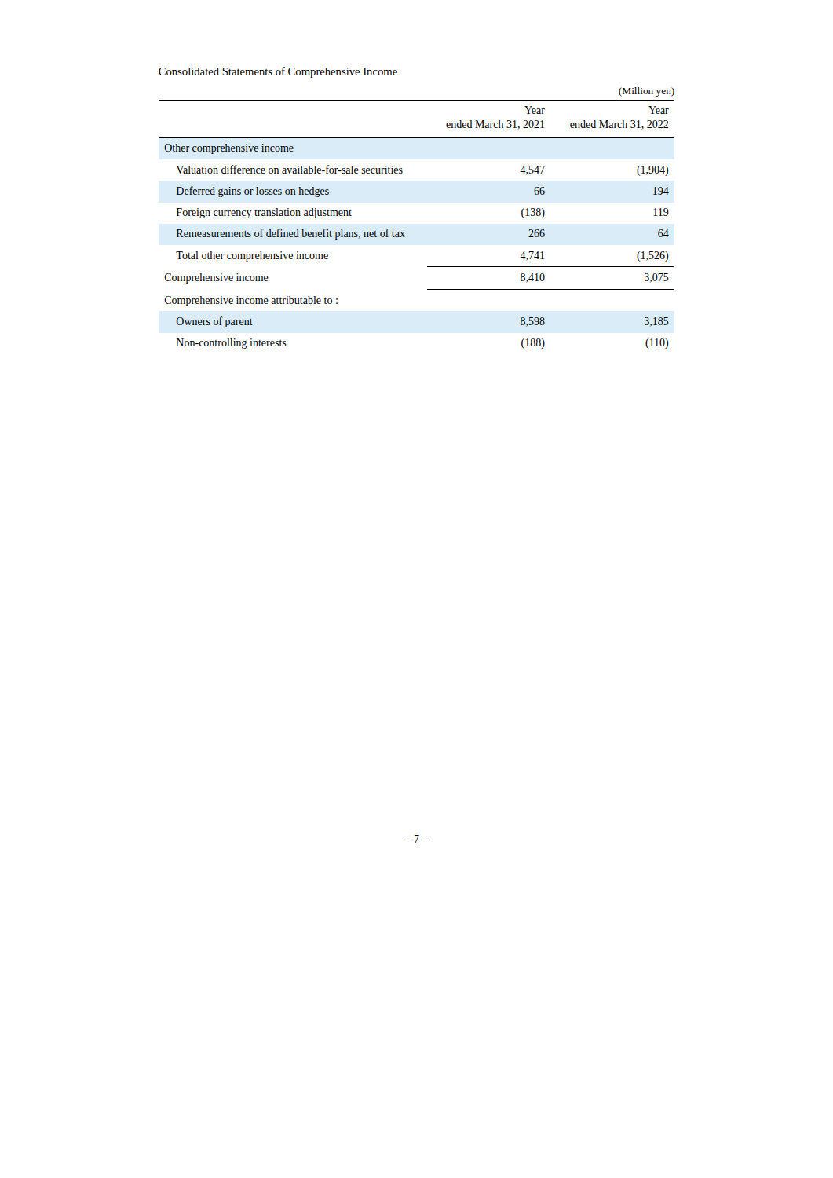Consolidated Statements of Comprehensive Income
(Million yen)
| | Year ended March 31, 2021 | Year ended March 31, 2022 |
| --- | --- | --- |
| Other comprehensive income | | |
| Valuation difference on available-for-sale securities | 4,547 | (1,904) |
| Deferred gains or losses on hedges | 66 | 194 |
| Foreign currency translation adjustment | (138) | 119 |
| Remeasurements of defined benefit plans, net of tax | 266 | 64 |
| Total other comprehensive income | 4,741 | (1,526) |
| Comprehensive income | 8,410 | 3,075 |
| Comprehensive income attributable to : | | |
| Owners of parent | 8,598 | 3,185 |
| Non-controlling interests | (188) | (110) |
– 7 –